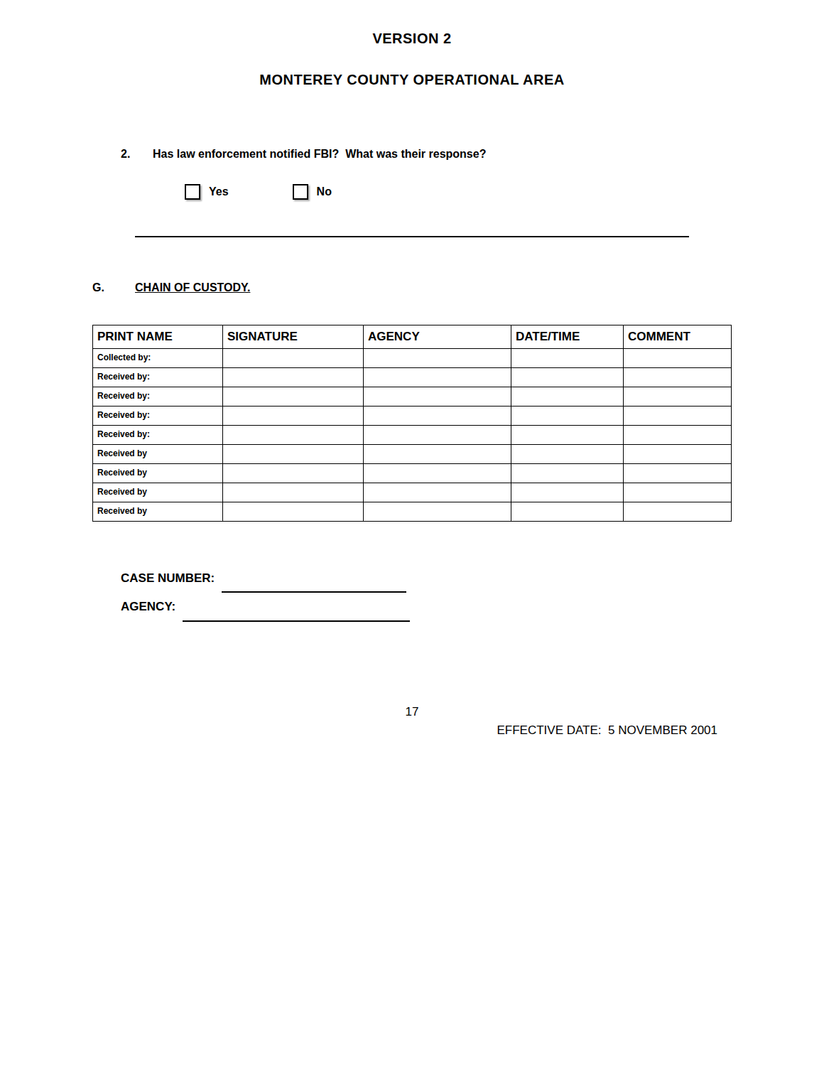VERSION 2
MONTEREY COUNTY OPERATIONAL AREA
2. Has law enforcement notified FBI? What was their response?
Yes No
G. CHAIN OF CUSTODY.
| PRINT NAME | SIGNATURE | AGENCY | DATE/TIME | COMMENT |
| --- | --- | --- | --- | --- |
| Collected by: | | | | |
| Received by: | | | | |
| Received by: | | | | |
| Received by: | | | | |
| Received by: | | | | |
| Received by | | | | |
| Received by | | | | |
| Received by | | | | |
| Received by | | | | |
CASE NUMBER:
AGENCY:
17
EFFECTIVE DATE: 5 NOVEMBER 2001